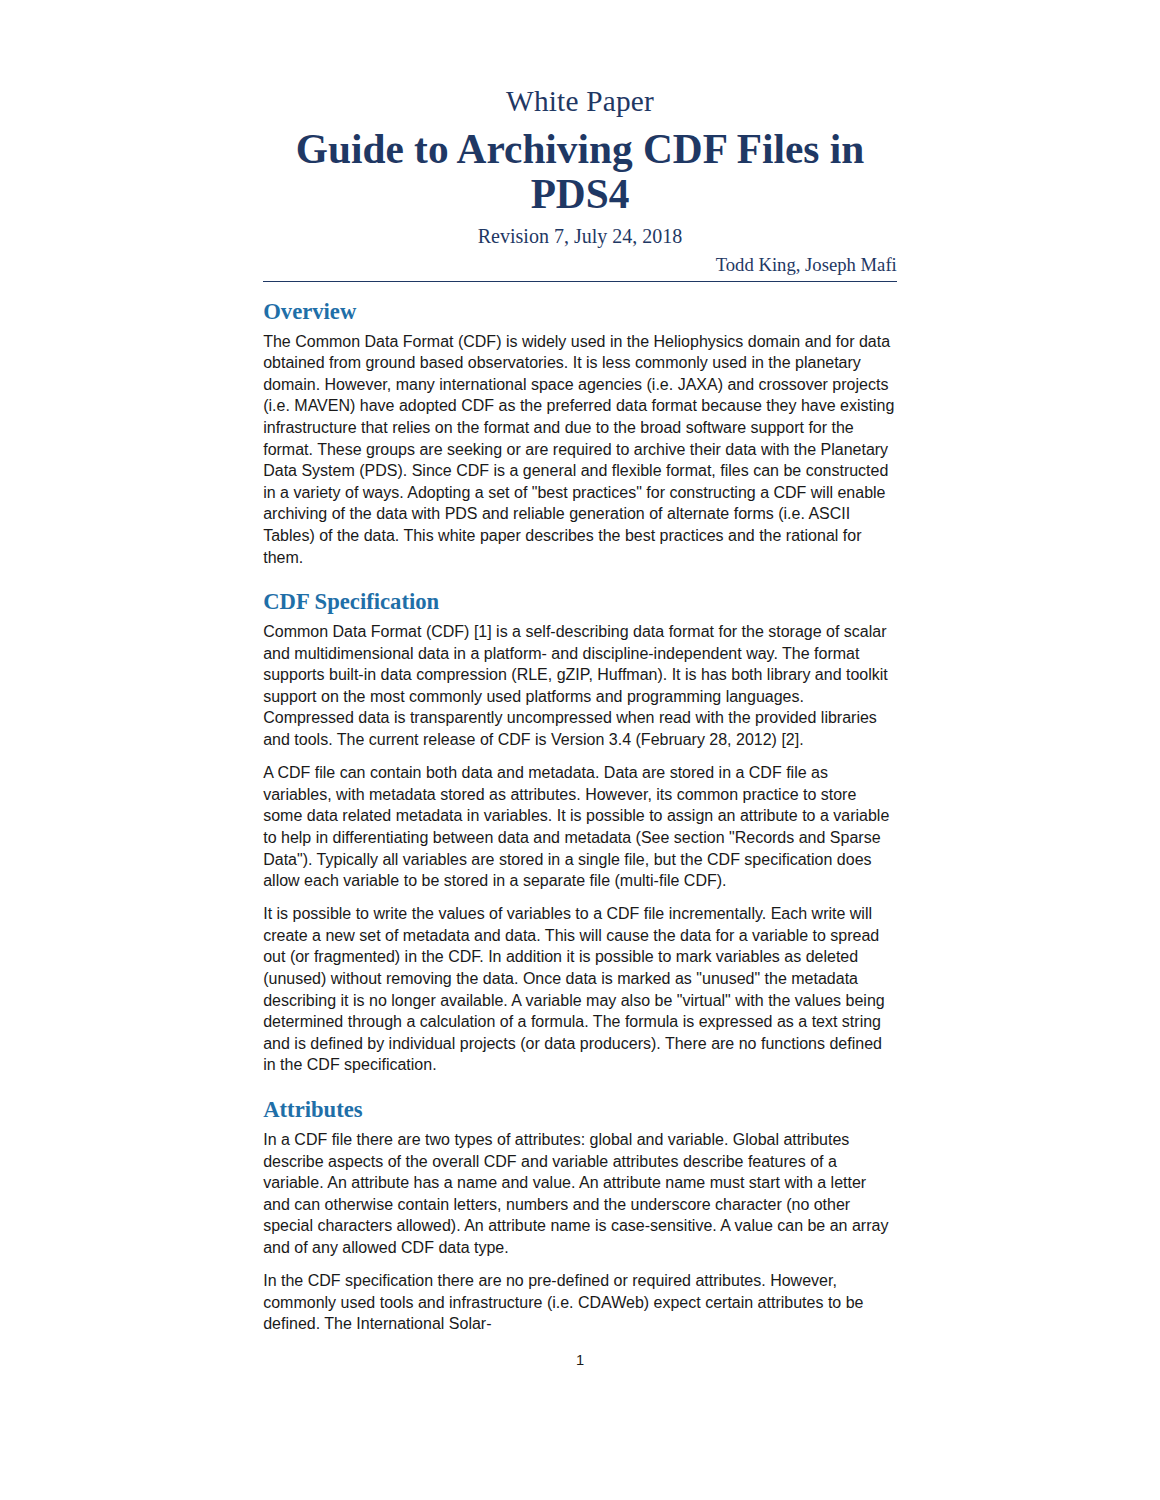White Paper
Guide to Archiving CDF Files in PDS4
Revision 7, July 24, 2018
Todd King, Joseph Mafi
Overview
The Common Data Format (CDF) is widely used in the Heliophysics domain and for data obtained from ground based observatories. It is less commonly used in the planetary domain. However, many international space agencies (i.e. JAXA) and crossover projects (i.e. MAVEN) have adopted CDF as the preferred data format because they have existing infrastructure that relies on the format and due to the broad software support for the format. These groups are seeking or are required to archive their data with the Planetary Data System (PDS). Since CDF is a general and flexible format, files can be constructed in a variety of ways. Adopting a set of "best practices" for constructing a CDF will enable archiving of the data with PDS and reliable generation of alternate forms (i.e. ASCII Tables) of the data. This white paper describes the best practices and the rational for them.
CDF Specification
Common Data Format (CDF) [1] is a self-describing data format for the storage of scalar and multidimensional data in a platform- and discipline-independent way. The format supports built-in data compression (RLE, gZIP, Huffman). It is has both library and toolkit support on the most commonly used platforms and programming languages. Compressed data is transparently uncompressed when read with the provided libraries and tools. The current release of CDF is Version 3.4 (February 28, 2012) [2].
A CDF file can contain both data and metadata. Data are stored in a CDF file as variables, with metadata stored as attributes. However, its common practice to store some data related metadata in variables. It is possible to assign an attribute to a variable to help in differentiating between data and metadata (See section "Records and Sparse Data"). Typically all variables are stored in a single file, but the CDF specification does allow each variable to be stored in a separate file (multi-file CDF).
It is possible to write the values of variables to a CDF file incrementally. Each write will create a new set of metadata and data. This will cause the data for a variable to spread out (or fragmented) in the CDF. In addition it is possible to mark variables as deleted (unused) without removing the data. Once data is marked as "unused" the metadata describing it is no longer available. A variable may also be "virtual" with the values being determined through a calculation of a formula. The formula is expressed as a text string and is defined by individual projects (or data producers). There are no functions defined in the CDF specification.
Attributes
In a CDF file there are two types of attributes: global and variable. Global attributes describe aspects of the overall CDF and variable attributes describe features of a variable. An attribute has a name and value. An attribute name must start with a letter and can otherwise contain letters, numbers and the underscore character (no other special characters allowed). An attribute name is case-sensitive. A value can be an array and of any allowed CDF data type.
In the CDF specification there are no pre-defined or required attributes. However, commonly used tools and infrastructure (i.e. CDAWeb) expect certain attributes to be defined. The International Solar-
1